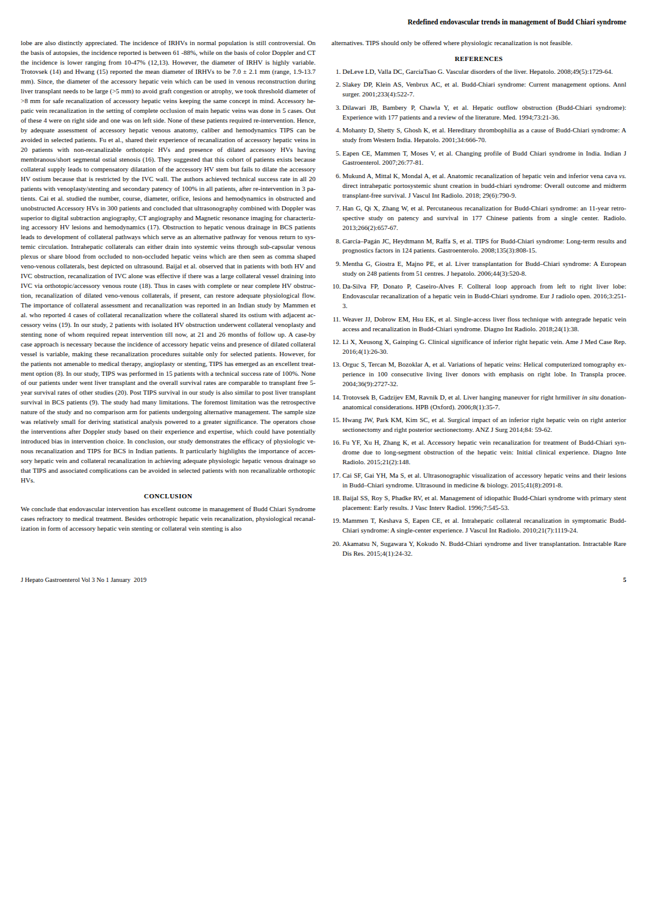Redefined endovascular trends in management of Budd Chiari syndrome
lobe are also distinctly appreciated. The incidence of IRHVs in normal population is still controversial. On the basis of autopsies, the incidence reported is between 61 -88%, while on the basis of color Doppler and CT the incidence is lower ranging from 10-47% (12,13). However, the diameter of IRHV is highly variable. Trotovsek (14) and Hwang (15) reported the mean diameter of IRHVs to be 7.0 ± 2.1 mm (range, 1.9-13.7 mm). Since, the diameter of the accessory hepatic vein which can be used in venous reconstruction during liver transplant needs to be large (>5 mm) to avoid graft congestion or atrophy, we took threshold diameter of >8 mm for safe recanalization of accessory hepatic veins keeping the same concept in mind. Accessory hepatic vein recanalization in the setting of complete occlusion of main hepatic veins was done in 5 cases. Out of these 4 were on right side and one was on left side. None of these patients required re-intervention. Hence, by adequate assessment of accessory hepatic venous anatomy, caliber and hemodynamics TIPS can be avoided in selected patients. Fu et al., shared their experience of recanalization of accessory hepatic veins in 20 patients with non-recanalizable orthotopic HVs and presence of dilated accessory HVs having membranous/short segmental ostial stenosis (16). They suggested that this cohort of patients exists because collateral supply leads to compensatory dilatation of the accessory HV stem but fails to dilate the accessory HV ostium because that is restricted by the IVC wall. The authors achieved technical success rate in all 20 patients with venoplasty/stenting and secondary patency of 100% in all patients, after re-intervention in 3 patients. Cai et al. studied the number, course, diameter, orifice, lesions and hemodynamics in obstructed and unobstructed Accessory HVs in 300 patients and concluded that ultrasonography combined with Doppler was superior to digital subtraction angiography, CT angiography and Magnetic resonance imaging for characterizing accessory HV lesions and hemodynamics (17). Obstruction to hepatic venous drainage in BCS patients leads to development of collateral pathways which serve as an alternative pathway for venous return to systemic circulation. Intrahepatic collaterals can either drain into systemic veins through sub-capsular venous plexus or share blood from occluded to non-occluded hepatic veins which are then seen as comma shaped veno-venous collaterals, best depicted on ultrasound. Baijal et al. observed that in patients with both HV and IVC obstruction, recanalization of IVC alone was effective if there was a large collateral vessel draining into IVC via orthotopic/accessory venous route (18). Thus in cases with complete or near complete HV obstruction, recanalization of dilated veno-venous collaterals, if present, can restore adequate physiological flow. The importance of collateral assessment and recanalization was reported in an Indian study by Mammen et al. who reported 4 cases of collateral recanalization where the collateral shared its ostium with adjacent accessory veins (19). In our study, 2 patients with isolated HV obstruction underwent collateral venoplasty and stenting none of whom required repeat intervention till now, at 21 and 26 months of follow up. A case-by case approach is necessary because the incidence of accessory hepatic veins and presence of dilated collateral vessel is variable, making these recanalization procedures suitable only for selected patients. However, for the patients not amenable to medical therapy, angioplasty or stenting, TIPS has emerged as an excellent treatment option (8). In our study, TIPS was performed in 15 patients with a technical success rate of 100%. None of our patients under went liver transplant and the overall survival rates are comparable to transplant free 5-year survival rates of other studies (20). Post TIPS survival in our study is also similar to post liver transplant survival in BCS patients (9). The study had many limitations. The foremost limitation was the retrospective nature of the study and no comparison arm for patients undergoing alternative management. The sample size was relatively small for deriving statistical analysis powered to a greater significance. The operators chose the interventions after Doppler study based on their experience and expertise, which could have potentially introduced bias in intervention choice. In conclusion, our study demonstrates the efficacy of physiologic venous recanalization and TIPS for BCS in Indian patients. It particularly highlights the importance of accessory hepatic vein and collateral recanalization in achieving adequate physiologic hepatic venous drainage so that TIPS and associated complications can be avoided in selected patients with non recanalizable orthotopic HVs.
Conclusion
We conclude that endovascular intervention has excellent outcome in management of Budd Chiari Syndrome cases refractory to medical treatment. Besides orthotropic hepatic vein recanalization, physiological recanalization in form of accessory hepatic vein stenting or collateral vein stenting is also
alternatives. TIPS should only be offered where physiologic recanalization is not feasible.
References
DeLeve LD, Valla DC, GarciaTsao G. Vascular disorders of the liver. Hepatolo. 2008;49(5):1729-64.
Slakey DP, Klein AS, Venbrux AC, et al. Budd-Chiari syndrome: Current management options. Annl surger. 2001;233(4):522-7.
Dilawari JB, Bambery P, Chawla Y, et al. Hepatic outflow obstruction (Budd-Chiari syndrome): Experience with 177 patients and a review of the literature. Med. 1994;73:21-36.
Mohanty D, Shetty S, Ghosh K, et al. Hereditary thrombophilia as a cause of Budd-Chiari syndrome: A study from Western India. Hepatolo. 2001;34:666-70.
Eapen CE, Mammen T, Moses V, et al. Changing profile of Budd Chiari syndrome in India. Indian J Gastroenterol. 2007;26:77-81.
Mukund A, Mittal K, Mondal A, et al. Anatomic recanalization of hepatic vein and inferior vena cava vs. direct intrahepatic portosystemic shunt creation in budd-chiari syndrome: Overall outcome and midterm transplant-free survival. J Vascul Int Radiolo. 2018; 29(6):790-9.
Han G, Qi X, Zhang W, et al. Percutaneous recanalization for Budd-Chiari syndrome: an 11-year retrospective study on patency and survival in 177 Chinese patients from a single center. Radiolo. 2013;266(2):657-67.
García–Pagán JC, Heydtmann M, Raffa S, et al. TIPS for Budd-Chiari syndrome: Long-term results and prognostics factors in 124 patients. Gastroenterolo. 2008;135(3):808-15.
Mentha G, Giostra E, Majno PE, et al. Liver transplantation for Budd–Chiari syndrome: A European study on 248 patients from 51 centres. J hepatolo. 2006;44(3):520-8.
Da-Silva FP, Donato P, Caseiro-Alves F. Collteral loop approach from left to right liver lobe: Endovascular recanalization of a hepatic vein in Budd-Chiari syndrome. Eur J radiolo open. 2016;3:251-3.
Weaver JJ, Dobrow EM, Hsu EK, et al. Single-access liver floss technique with antegrade hepatic vein access and recanalization in Budd-Chiari syndrome. Diagno Int Radiolo. 2018;24(1):38.
Li X, Xeusong X, Gainping G. Clinical significance of inferior right hepatic vein. Ame J Med Case Rep. 2016;4(1):26-30.
Orguc S, Tercan M, Bozoklar A, et al. Variations of hepatic veins: Helical computerized tomography experience in 100 consecutive living liver donors with emphasis on right lobe. In Transpla procee. 2004;36(9):2727-32.
Trotovsek B, Gadzijev EM, Ravnik D, et al. Liver hanging maneuver for right hrmiliver in situ donation-anatomical considerations. HPB (Oxford). 2006;8(1):35-7.
Hwang JW, Park KM, Kim SC, et al. Surgical impact of an inferior right hepatic vein on right anterior sectionectomy and right posterior sectionectomy. ANZ J Surg 2014;84: 59-62.
Fu YF, Xu H, Zhang K, et al. Accessory hepatic vein recanalization for treatment of Budd-Chiari syndrome due to long-segment obstruction of the hepatic vein: Initial clinical experience. Diagno Inte Radiolo. 2015;21(2):148.
Cai SF, Gai YH, Ma S, et al. Ultrasonographic visualization of accessory hepatic veins and their lesions in Budd–Chiari syndrome. Ultrasound in medicine & biology. 2015;41(8):2091-8.
Baijal SS, Roy S, Phadke RV, et al. Management of idiopathic Budd-Chiari syndrome with primary stent placement: Early results. J Vasc Interv Radiol. 1996;7:545-53.
Mammen T, Keshava S, Eapen CE, et al. Intrahepatic collateral recanalization in symptomatic Budd-Chiari syndrome: A single-center experience. J Vascul Int Radiolo. 2010;21(7):1119-24.
Akamatsu N, Sugawara Y, Kokudo N. Budd-Chiari syndrome and liver transplantation. Intractable Rare Dis Res. 2015;4(1):24-32.
J Hepato Gastroenterol Vol 3 No 1 January 2019
5